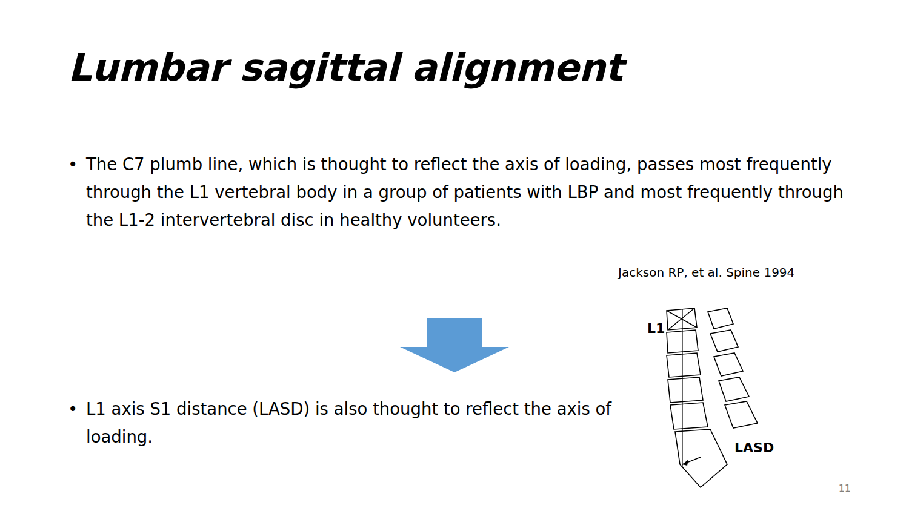Lumbar sagittal alignment
The C7 plumb line, which is thought to reflect the axis of loading, passes most frequently through the L1 vertebral body in a group of patients with LBP and most frequently through the L1-2 intervertebral disc in healthy volunteers.
Jackson RP, et al. Spine 1994
L1 axis S1 distance (LASD) is also thought to reflect the axis of loading.
L1
LASD
11